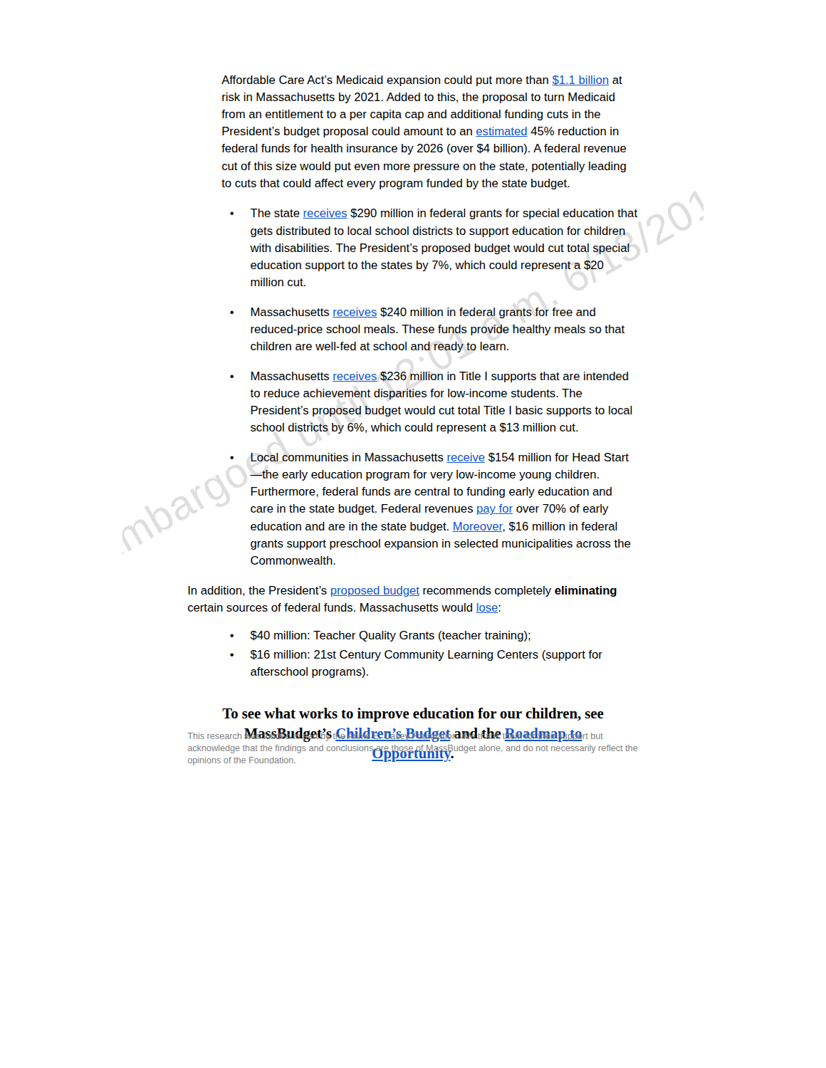Embargoed until 12:01 a.m. 6/13/2017
Affordable Care Act’s Medicaid expansion could put more than $1.1 billion at risk in Massachusetts by 2021. Added to this, the proposal to turn Medicaid from an entitlement to a per capita cap and additional funding cuts in the President’s budget proposal could amount to an estimated 45% reduction in federal funds for health insurance by 2026 (over $4 billion). A federal revenue cut of this size would put even more pressure on the state, potentially leading to cuts that could affect every program funded by the state budget.
The state receives $290 million in federal grants for special education that gets distributed to local school districts to support education for children with disabilities. The President’s proposed budget would cut total special education support to the states by 7%, which could represent a $20 million cut.
Massachusetts receives $240 million in federal grants for free and reduced-price school meals. These funds provide healthy meals so that children are well-fed at school and ready to learn.
Massachusetts receives $236 million in Title I supports that are intended to reduce achievement disparities for low-income students. The President’s proposed budget would cut total Title I basic supports to local school districts by 6%, which could represent a $13 million cut.
Local communities in Massachusetts receive $154 million for Head Start—the early education program for very low-income young children. Furthermore, federal funds are central to funding early education and care in the state budget. Federal revenues pay for over 70% of early education and are in the state budget. Moreover, $16 million in federal grants support preschool expansion in selected municipalities across the Commonwealth.
In addition, the President’s proposed budget recommends completely eliminating certain sources of federal funds. Massachusetts would lose:
$40 million: Teacher Quality Grants (teacher training);
$16 million: 21st Century Community Learning Centers (support for afterschool programs).
To see what works to improve education for our children, see MassBudget’s Children’s Budget and the Roadmap to Opportunity.
This research was funded in part by the Annie E. Casey Foundation. We thank them for their support but acknowledge that the findings and conclusions are those of MassBudget alone, and do not necessarily reflect the opinions of the Foundation.